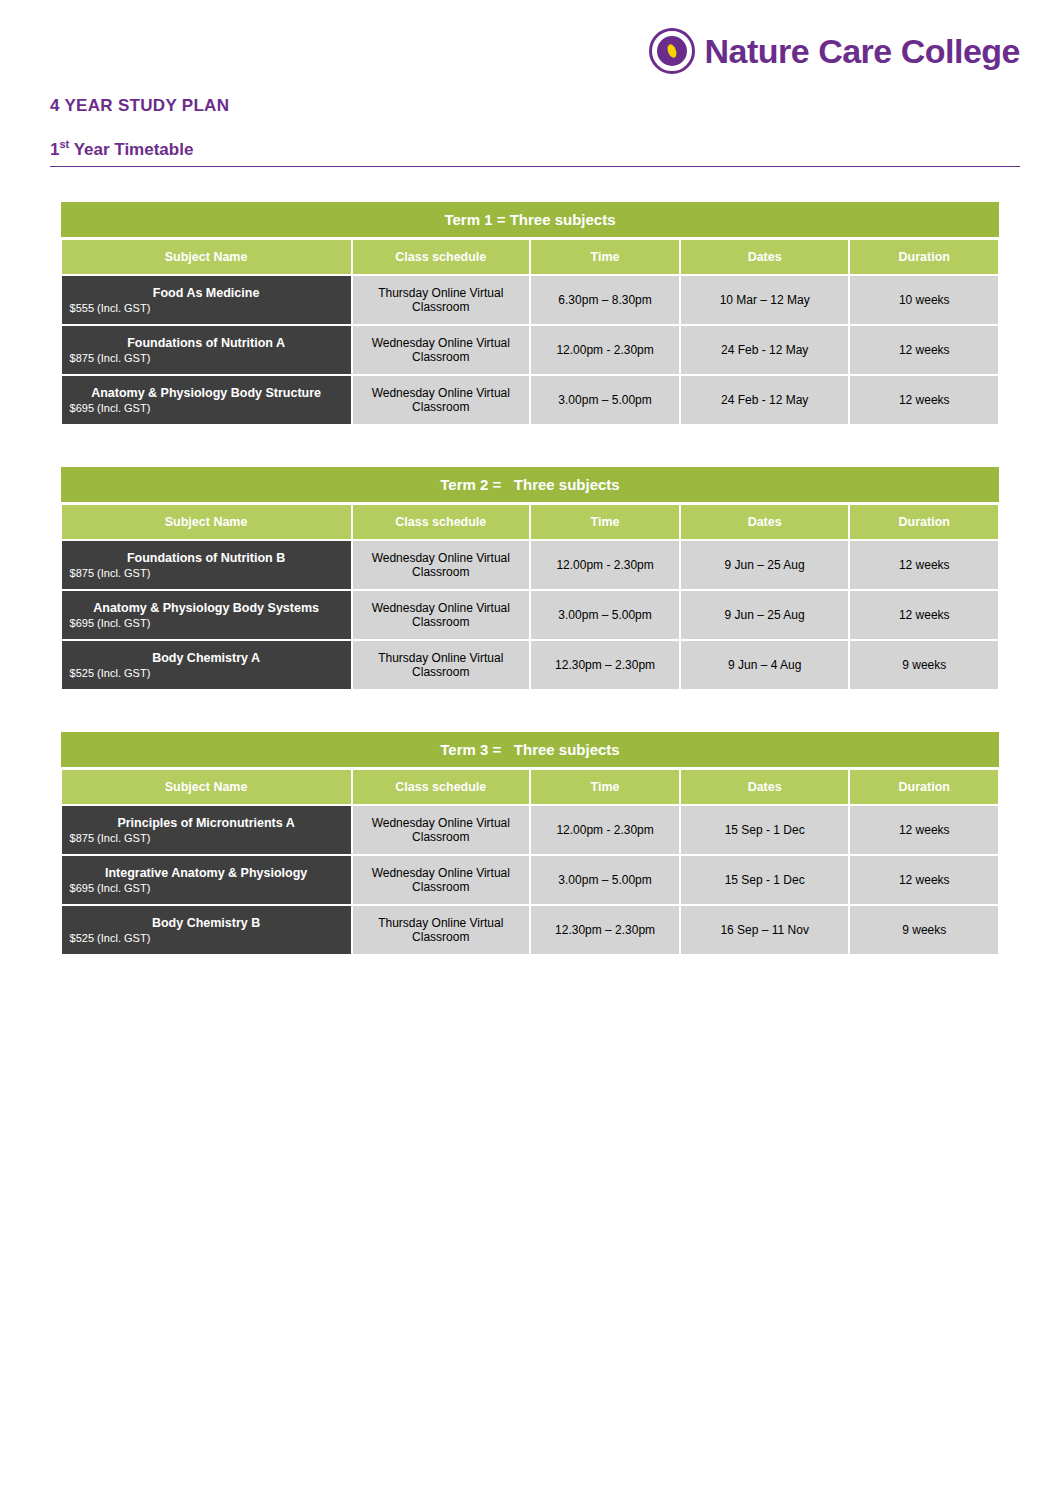Nature Care College
4 YEAR STUDY PLAN
1st Year Timetable
Term 1 = Three subjects
| Subject Name | Class schedule | Time | Dates | Duration |
| --- | --- | --- | --- | --- |
| Food As Medicine $555 (Incl. GST) | Thursday Online Virtual Classroom | 6.30pm – 8.30pm | 10 Mar – 12 May | 10 weeks |
| Foundations of Nutrition A $875 (Incl. GST) | Wednesday Online Virtual Classroom | 12.00pm - 2.30pm | 24 Feb - 12 May | 12 weeks |
| Anatomy & Physiology Body Structure $695 (Incl. GST) | Wednesday Online Virtual Classroom | 3.00pm – 5.00pm | 24 Feb - 12 May | 12 weeks |
Term 2 = Three subjects
| Subject Name | Class schedule | Time | Dates | Duration |
| --- | --- | --- | --- | --- |
| Foundations of Nutrition B $875 (Incl. GST) | Wednesday Online Virtual Classroom | 12.00pm - 2.30pm | 9 Jun – 25 Aug | 12 weeks |
| Anatomy & Physiology Body Systems $695 (Incl. GST) | Wednesday Online Virtual Classroom | 3.00pm – 5.00pm | 9 Jun – 25 Aug | 12 weeks |
| Body Chemistry A $525 (Incl. GST) | Thursday Online Virtual Classroom | 12.30pm – 2.30pm | 9 Jun – 4 Aug | 9 weeks |
Term 3 = Three subjects
| Subject Name | Class schedule | Time | Dates | Duration |
| --- | --- | --- | --- | --- |
| Principles of Micronutrients A $875 (Incl. GST) | Wednesday Online Virtual Classroom | 12.00pm - 2.30pm | 15 Sep - 1 Dec | 12 weeks |
| Integrative Anatomy & Physiology $695 (Incl. GST) | Wednesday Online Virtual Classroom | 3.00pm – 5.00pm | 15 Sep - 1 Dec | 12 weeks |
| Body Chemistry B $525 (Incl. GST) | Thursday Online Virtual Classroom | 12.30pm – 2.30pm | 16 Sep – 11 Nov | 9 weeks |